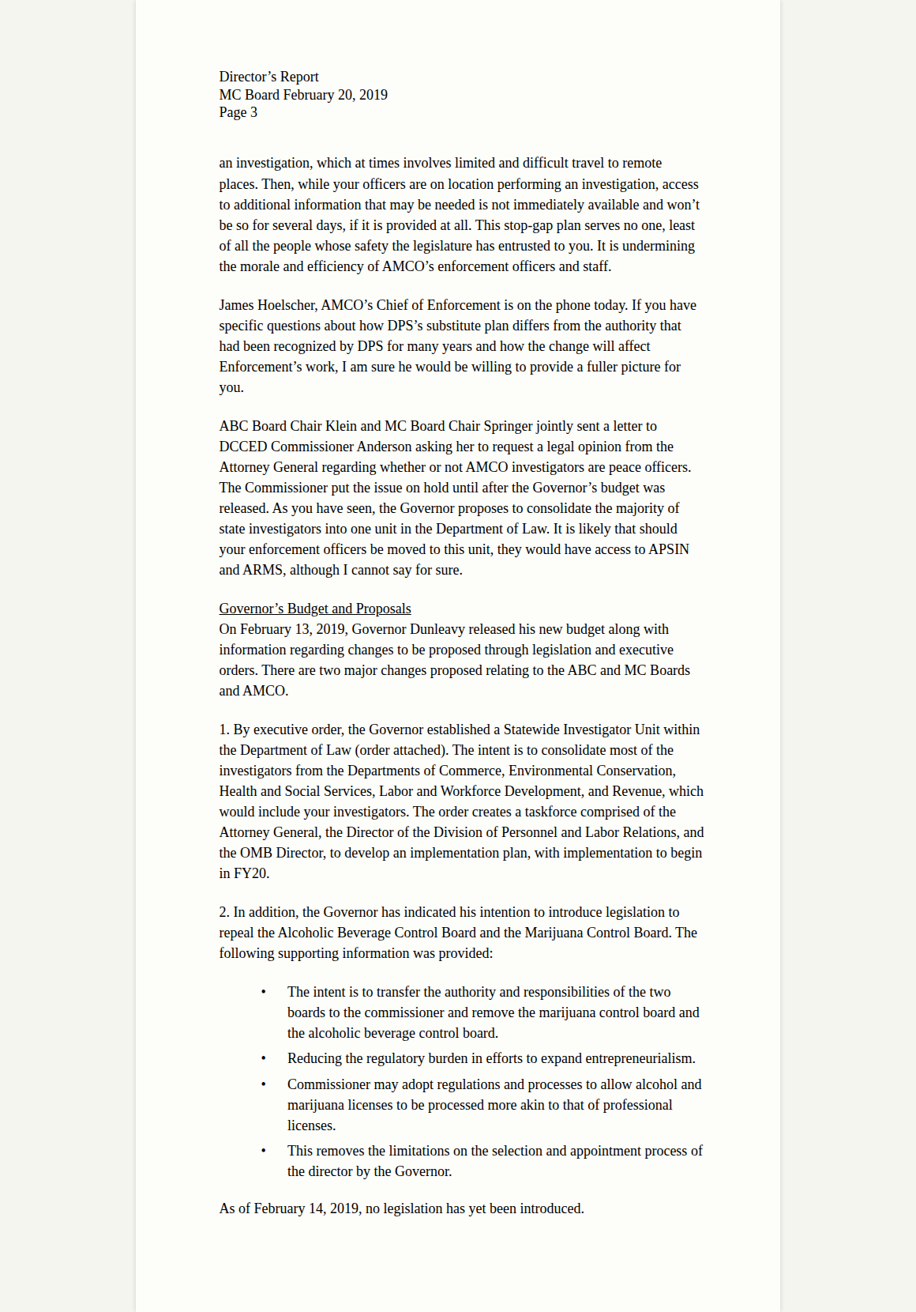Director’s Report
MC Board February 20, 2019
Page 3
an investigation, which at times involves limited and difficult travel to remote places. Then, while your officers are on location performing an investigation, access to additional information that may be needed is not immediately available and won’t be so for several days, if it is provided at all. This stop-gap plan serves no one, least of all the people whose safety the legislature has entrusted to you. It is undermining the morale and efficiency of AMCO’s enforcement officers and staff.
James Hoelscher, AMCO’s Chief of Enforcement is on the phone today. If you have specific questions about how DPS’s substitute plan differs from the authority that had been recognized by DPS for many years and how the change will affect Enforcement’s work, I am sure he would be willing to provide a fuller picture for you.
ABC Board Chair Klein and MC Board Chair Springer jointly sent a letter to DCCED Commissioner Anderson asking her to request a legal opinion from the Attorney General regarding whether or not AMCO investigators are peace officers. The Commissioner put the issue on hold until after the Governor’s budget was released. As you have seen, the Governor proposes to consolidate the majority of state investigators into one unit in the Department of Law. It is likely that should your enforcement officers be moved to this unit, they would have access to APSIN and ARMS, although I cannot say for sure.
Governor’s Budget and Proposals
On February 13, 2019, Governor Dunleavy released his new budget along with information regarding changes to be proposed through legislation and executive orders. There are two major changes proposed relating to the ABC and MC Boards and AMCO.
1. By executive order, the Governor established a Statewide Investigator Unit within the Department of Law (order attached). The intent is to consolidate most of the investigators from the Departments of Commerce, Environmental Conservation, Health and Social Services, Labor and Workforce Development, and Revenue, which would include your investigators. The order creates a taskforce comprised of the Attorney General, the Director of the Division of Personnel and Labor Relations, and the OMB Director, to develop an implementation plan, with implementation to begin in FY20.
2. In addition, the Governor has indicated his intention to introduce legislation to repeal the Alcoholic Beverage Control Board and the Marijuana Control Board. The following supporting information was provided:
The intent is to transfer the authority and responsibilities of the two boards to the commissioner and remove the marijuana control board and the alcoholic beverage control board.
Reducing the regulatory burden in efforts to expand entrepreneurialism.
Commissioner may adopt regulations and processes to allow alcohol and marijuana licenses to be processed more akin to that of professional licenses.
This removes the limitations on the selection and appointment process of the director by the Governor.
As of February 14, 2019, no legislation has yet been introduced.